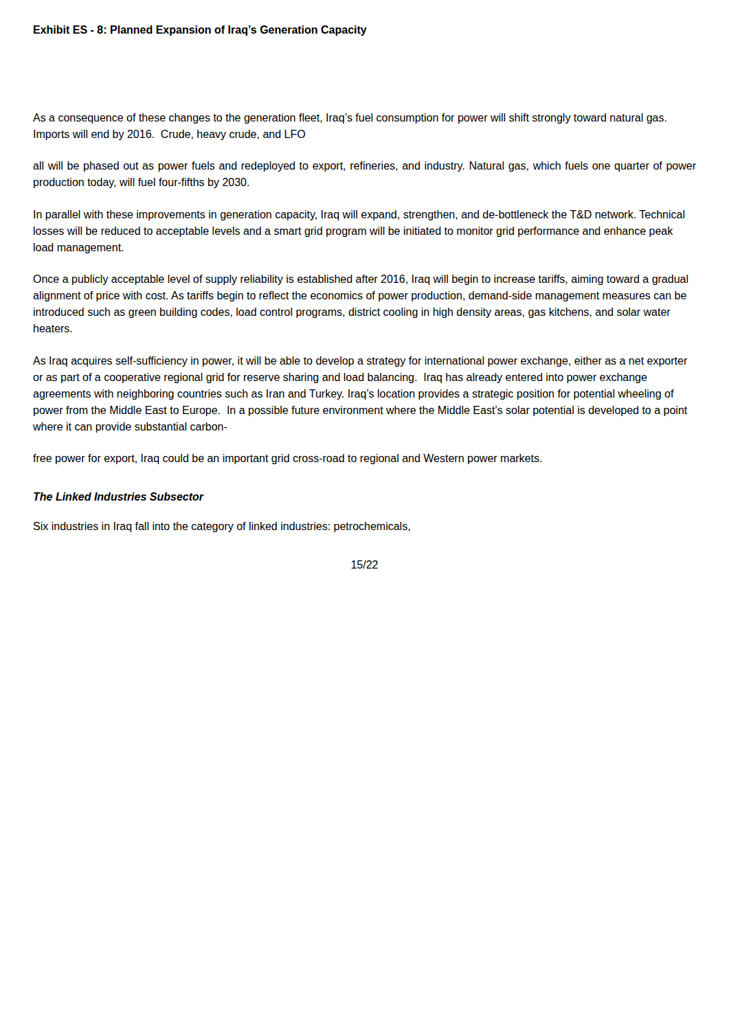Exhibit ES - 8: Planned Expansion of Iraq’s Generation Capacity
As a consequence of these changes to the generation fleet, Iraq’s fuel consumption for power will shift strongly toward natural gas. Imports will end by 2016. Crude, heavy crude, and LFO
all will be phased out as power fuels and redeployed to export, refineries, and industry. Natural gas, which fuels one quarter of power production today, will fuel four-fifths by 2030.
In parallel with these improvements in generation capacity, Iraq will expand, strengthen, and de-bottleneck the T&D network. Technical losses will be reduced to acceptable levels and a smart grid program will be initiated to monitor grid performance and enhance peak load management.
Once a publicly acceptable level of supply reliability is established after 2016, Iraq will begin to increase tariffs, aiming toward a gradual alignment of price with cost. As tariffs begin to reflect the economics of power production, demand-side management measures can be introduced such as green building codes, load control programs, district cooling in high density areas, gas kitchens, and solar water heaters.
As Iraq acquires self-sufficiency in power, it will be able to develop a strategy for international power exchange, either as a net exporter or as part of a cooperative regional grid for reserve sharing and load balancing. Iraq has already entered into power exchange agreements with neighboring countries such as Iran and Turkey. Iraq’s location provides a strategic position for potential wheeling of power from the Middle East to Europe. In a possible future environment where the Middle East’s solar potential is developed to a point where it can provide substantial carbon-
free power for export, Iraq could be an important grid cross-road to regional and Western power markets.
The Linked Industries Subsector
Six industries in Iraq fall into the category of linked industries: petrochemicals,
15/22